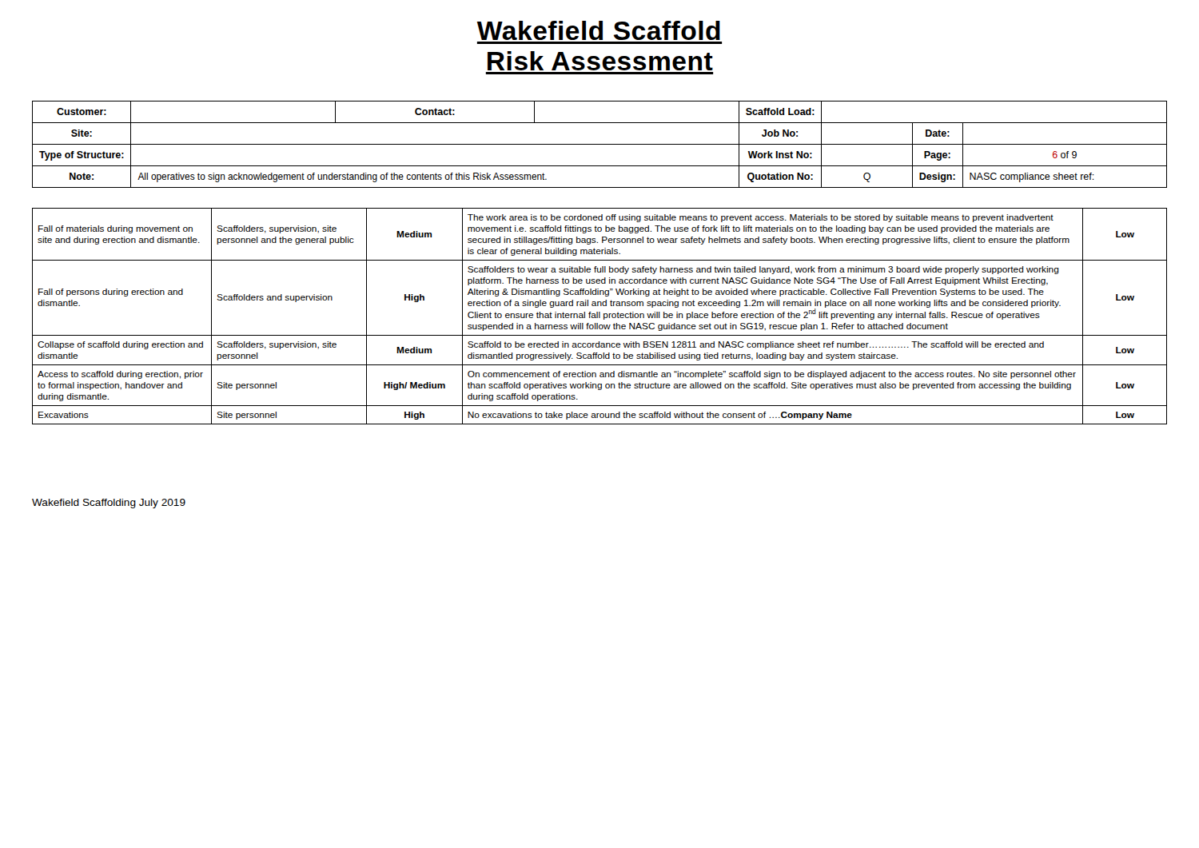Wakefield Scaffold Risk Assessment
| Customer: | | Contact: | | Scaffold Load: | |
| Site: | | Job No: | | Date: | |
| Type of Structure: | | Work Inst No: | | Page: | 6 of 9 |
| Note: | All operatives to sign acknowledgement of understanding of the contents of this Risk Assessment. | Quotation No: | Q | Design: | NASC compliance sheet ref: |
| Fall of materials during movement on site and during erection and dismantle. | Scaffolders, supervision, site personnel and the general public | Medium | The work area is to be cordoned off using suitable means to prevent access. Materials to be stored by suitable means to prevent inadvertent movement i.e. scaffold fittings to be bagged. The use of fork lift to lift materials on to the loading bay can be used provided the materials are secured in stillages/fitting bags. Personnel to wear safety helmets and safety boots. When erecting progressive lifts, client to ensure the platform is clear of general building materials. | Low |
| Fall of persons during erection and dismantle. | Scaffolders and supervision | High | Scaffolders to wear a suitable full body safety harness and twin tailed lanyard, work from a minimum 3 board wide properly supported working platform. The harness to be used in accordance with current NASC Guidance Note SG4 “The Use of Fall Arrest Equipment Whilst Erecting, Altering & Dismantling Scaffolding” Working at height to be avoided where practicable. Collective Fall Prevention Systems to be used. The erection of a single guard rail and transom spacing not exceeding 1.2m will remain in place on all none working lifts and be considered priority. Client to ensure that internal fall protection will be in place before erection of the 2 nd lift preventing any internal falls. Rescue of operatives suspended in a harness will follow the NASC guidance set out in SG19, rescue plan 1. Refer to attached document | Low |
| Collapse of scaffold during erection and dismantle | Scaffolders, supervision, site personnel | Medium | Scaffold to be erected in accordance with BSEN 12811 and NASC compliance sheet ref number…………. The scaffold will be erected and dismantled progressively. Scaffold to be stabilised using tied returns, loading bay and system staircase. | Low |
| Access to scaffold during erection, prior to formal inspection, handover and during dismantle. | Site personnel | High/ Medium | On commencement of erection and dismantle an “incomplete” scaffold sign to be displayed adjacent to the access routes. No site personnel other than scaffold operatives working on the structure are allowed on the scaffold. Site operatives must also be prevented from accessing the building during scaffold operations. | Low |
| Excavations | Site personnel | High | No excavations to take place around the scaffold without the consent of …. Company Name | Low |
Wakefield Scaffolding July 2019